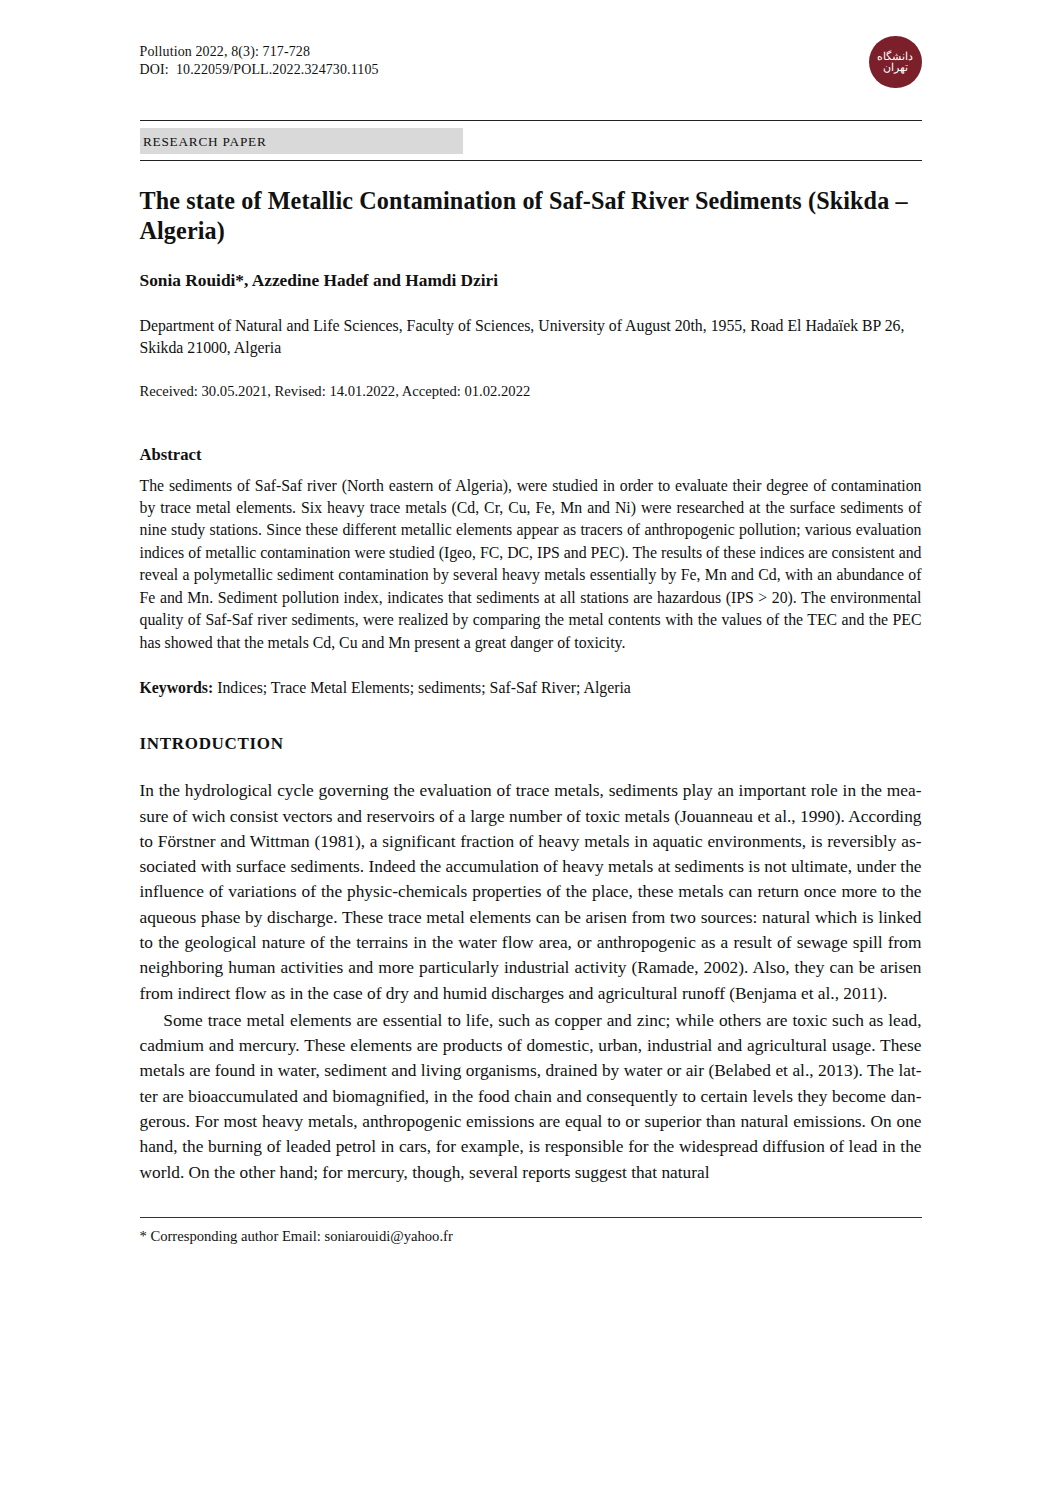Pollution 2022, 8(3): 717-728 DOI: 10.22059/POLL.2022.324730.1105
دانشگاه
تهران
RESEARCH PAPER
The state of Metallic Contamination of Saf-Saf River Sediments (Skikda – Algeria)
Sonia Rouidi*, Azzedine Hadef and Hamdi Dziri
Department of Natural and Life Sciences, Faculty of Sciences, University of August 20th, 1955, Road El Hadaïek BP 26, Skikda 21000, Algeria
Received: 30.05.2021, Revised: 14.01.2022, Accepted: 01.02.2022
Abstract
The sediments of Saf-Saf river (North eastern of Algeria), were studied in order to evaluate their degree of contamination by trace metal elements. Six heavy trace metals (Cd, Cr, Cu, Fe, Mn and Ni) were researched at the surface sediments of nine study stations. Since these different metallic elements appear as tracers of anthropogenic pollution; various evaluation indices of metallic contamination were studied (Igeo, FC, DC, IPS and PEC). The results of these indices are consistent and reveal a polymetallic sediment contamination by several heavy metals essentially by Fe, Mn and Cd, with an abundance of Fe and Mn. Sediment pollution index, indicates that sediments at all stations are hazardous (IPS > 20). The environmental quality of Saf-Saf river sediments, were realized by comparing the metal contents with the values of the TEC and the PEC has showed that the metals Cd, Cu and Mn present a great danger of toxicity.
Keywords: Indices; Trace Metal Elements; sediments; Saf-Saf River; Algeria
INTRODUCTION
In the hydrological cycle governing the evaluation of trace metals, sediments play an important role in the measure of wich consist vectors and reservoirs of a large number of toxic metals (Jouanneau et al., 1990). According to Förstner and Wittman (1981), a significant fraction of heavy metals in aquatic environments, is reversibly associated with surface sediments. Indeed the accumulation of heavy metals at sediments is not ultimate, under the influence of variations of the physic-chemicals properties of the place, these metals can return once more to the aqueous phase by discharge. These trace metal elements can be arisen from two sources: natural which is linked to the geological nature of the terrains in the water flow area, or anthropogenic as a result of sewage spill from neighboring human activities and more particularly industrial activity (Ramade, 2002). Also, they can be arisen from indirect flow as in the case of dry and humid discharges and agricultural runoff (Benjama et al., 2011).
Some trace metal elements are essential to life, such as copper and zinc; while others are toxic such as lead, cadmium and mercury. These elements are products of domestic, urban, industrial and agricultural usage. These metals are found in water, sediment and living organisms, drained by water or air (Belabed et al., 2013). The latter are bioaccumulated and biomagnified, in the food chain and consequently to certain levels they become dangerous. For most heavy metals, anthropogenic emissions are equal to or superior than natural emissions. On one hand, the burning of leaded petrol in cars, for example, is responsible for the widespread diffusion of lead in the world. On the other hand; for mercury, though, several reports suggest that natural
* Corresponding author Email: soniarouidi@yahoo.fr